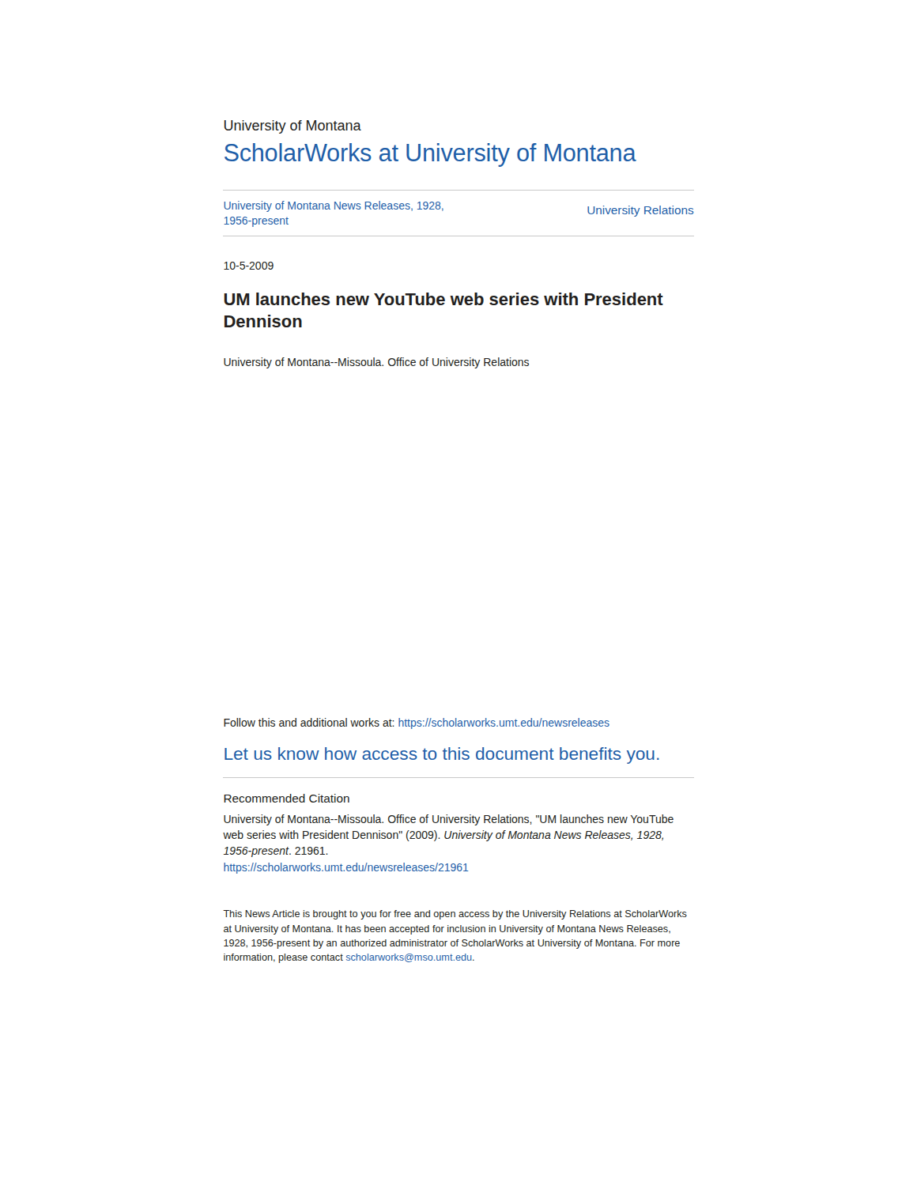University of Montana
ScholarWorks at University of Montana
University of Montana News Releases, 1928,
1956-present
University Relations
10-5-2009
UM launches new YouTube web series with President Dennison
University of Montana--Missoula. Office of University Relations
Follow this and additional works at: https://scholarworks.umt.edu/newsreleases
Let us know how access to this document benefits you.
Recommended Citation
University of Montana--Missoula. Office of University Relations, "UM launches new YouTube web series with President Dennison" (2009). University of Montana News Releases, 1928, 1956-present. 21961.
https://scholarworks.umt.edu/newsreleases/21961
This News Article is brought to you for free and open access by the University Relations at ScholarWorks at University of Montana. It has been accepted for inclusion in University of Montana News Releases, 1928, 1956-present by an authorized administrator of ScholarWorks at University of Montana. For more information, please contact scholarworks@mso.umt.edu.